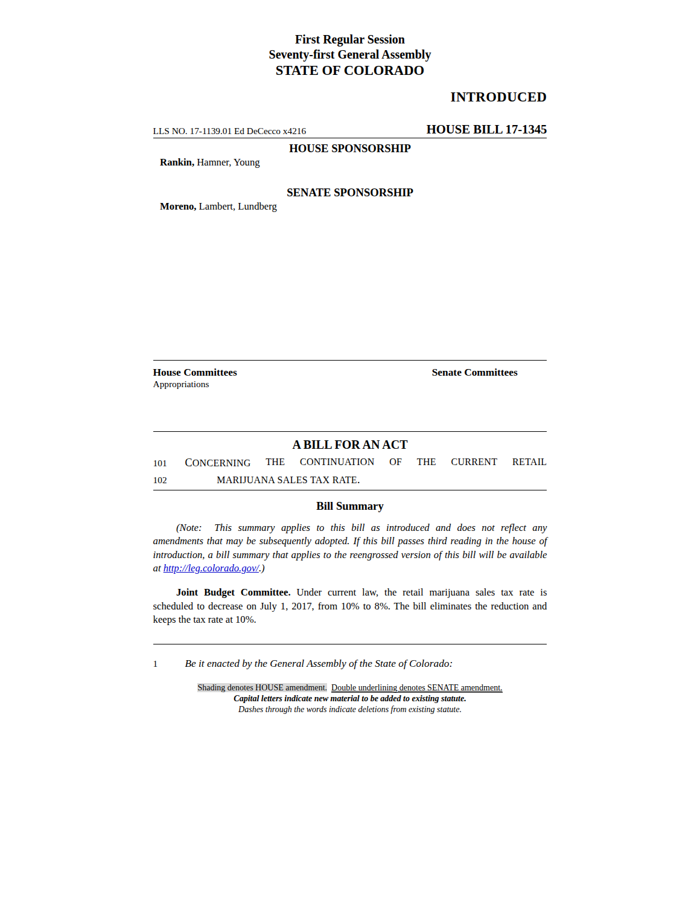First Regular Session
Seventy-first General Assembly
STATE OF COLORADO
INTRODUCED
LLS NO. 17-1139.01 Ed DeCecco x4216
HOUSE BILL 17-1345
HOUSE SPONSORSHIP
Rankin, Hamner, Young
SENATE SPONSORSHIP
Moreno, Lambert, Lundberg
House Committees
Appropriations
Senate Committees
A BILL FOR AN ACT
101
CONCERNING THE CONTINUATION OF THE CURRENT RETAIL
102
MARIJUANA SALES TAX RATE.
Bill Summary
(Note: This summary applies to this bill as introduced and does not reflect any amendments that may be subsequently adopted. If this bill passes third reading in the house of introduction, a bill summary that applies to the reengrossed version of this bill will be available at http://leg.colorado.gov/.)
Joint Budget Committee. Under current law, the retail marijuana sales tax rate is scheduled to decrease on July 1, 2017, from 10% to 8%. The bill eliminates the reduction and keeps the tax rate at 10%.
1
Be it enacted by the General Assembly of the State of Colorado:
Shading denotes HOUSE amendment. Double underlining denotes SENATE amendment.
Capital letters indicate new material to be added to existing statute.
Dashes through the words indicate deletions from existing statute.